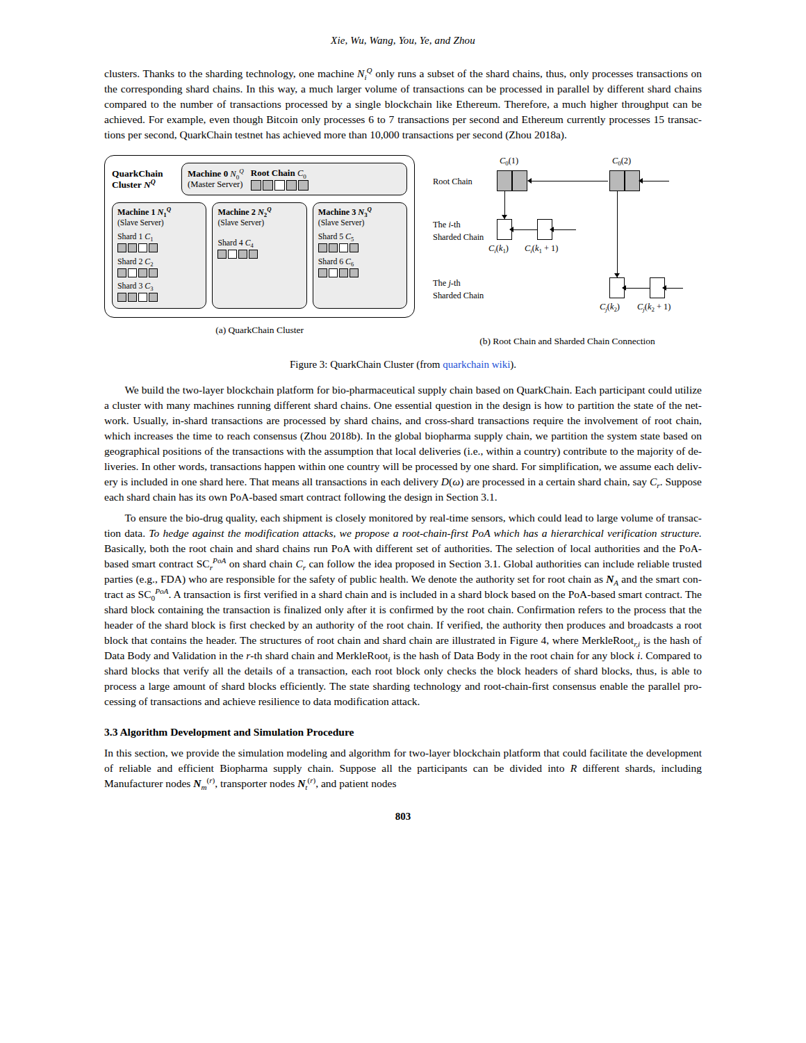Xie, Wu, Wang, You, Ye, and Zhou
clusters. Thanks to the sharding technology, one machine NiQ only runs a subset of the shard chains, thus, only processes transactions on the corresponding shard chains. In this way, a much larger volume of transactions can be processed in parallel by different shard chains compared to the number of transactions processed by a single blockchain like Ethereum. Therefore, a much higher throughput can be achieved. For example, even though Bitcoin only processes 6 to 7 transactions per second and Ethereum currently processes 15 transactions per second, QuarkChain testnet has achieved more than 10,000 transactions per second (Zhou 2018a).
QuarkChain
Cluster NQ
Machine 0 N0Q
(Master Server)
Root Chain C0
Machine 1 N1Q
(Slave Server)
Shard 1 C1
Shard 2 C2
Shard 3 C3
Machine 2 N2Q
(Slave Server)
Shard 4 C4
Machine 3 N3Q
(Slave Server)
Shard 5 C5
Shard 6 C6
(a) QuarkChain Cluster
C0(1) C0(2) Root Chain
The i-th
Sharded Chain
Ci(k1) Ci(k1 + 1)
The j-th
Sharded Chain
Cj(k2) Cj(k2 + 1)
(b) Root Chain and Sharded Chain Connection
Figure 3: QuarkChain Cluster (from quarkchain wiki).
We build the two-layer blockchain platform for bio-pharmaceutical supply chain based on QuarkChain. Each participant could utilize a cluster with many machines running different shard chains. One essential question in the design is how to partition the state of the network. Usually, in-shard transactions are processed by shard chains, and cross-shard transactions require the involvement of root chain, which increases the time to reach consensus (Zhou 2018b). In the global biopharma supply chain, we partition the system state based on geographical positions of the transactions with the assumption that local deliveries (i.e., within a country) contribute to the majority of deliveries. In other words, transactions happen within one country will be processed by one shard. For simplification, we assume each delivery is included in one shard here. That means all transactions in each delivery D(ω) are processed in a certain shard chain, say Cr. Suppose each shard chain has its own PoA-based smart contract following the design in Section 3.1.
To ensure the bio-drug quality, each shipment is closely monitored by real-time sensors, which could lead to large volume of transaction data. To hedge against the modification attacks, we propose a root-chain-first PoA which has a hierarchical verification structure. Basically, both the root chain and shard chains run PoA with different set of authorities. The selection of local authorities and the PoA-based smart contract SCrPoA on shard chain Cr can follow the idea proposed in Section 3.1. Global authorities can include reliable trusted parties (e.g., FDA) who are responsible for the safety of public health. We denote the authority set for root chain as NA and the smart contract as SC0PoA. A transaction is first verified in a shard chain and is included in a shard block based on the PoA-based smart contract. The shard block containing the transaction is finalized only after it is confirmed by the root chain. Confirmation refers to the process that the header of the shard block is first checked by an authority of the root chain. If verified, the authority then produces and broadcasts a root block that contains the header. The structures of root chain and shard chain are illustrated in Figure 4, where MerkleRootr,i is the hash of Data Body and Validation in the r-th shard chain and MerkleRooti is the hash of Data Body in the root chain for any block i. Compared to shard blocks that verify all the details of a transaction, each root block only checks the block headers of shard blocks, thus, is able to process a large amount of shard blocks efficiently. The state sharding technology and root-chain-first consensus enable the parallel processing of transactions and achieve resilience to data modification attack.
3.3 Algorithm Development and Simulation Procedure
In this section, we provide the simulation modeling and algorithm for two-layer blockchain platform that could facilitate the development of reliable and efficient Biopharma supply chain. Suppose all the participants can be divided into R different shards, including Manufacturer nodes Nm(r), transporter nodes Nt(r), and patient nodes
803